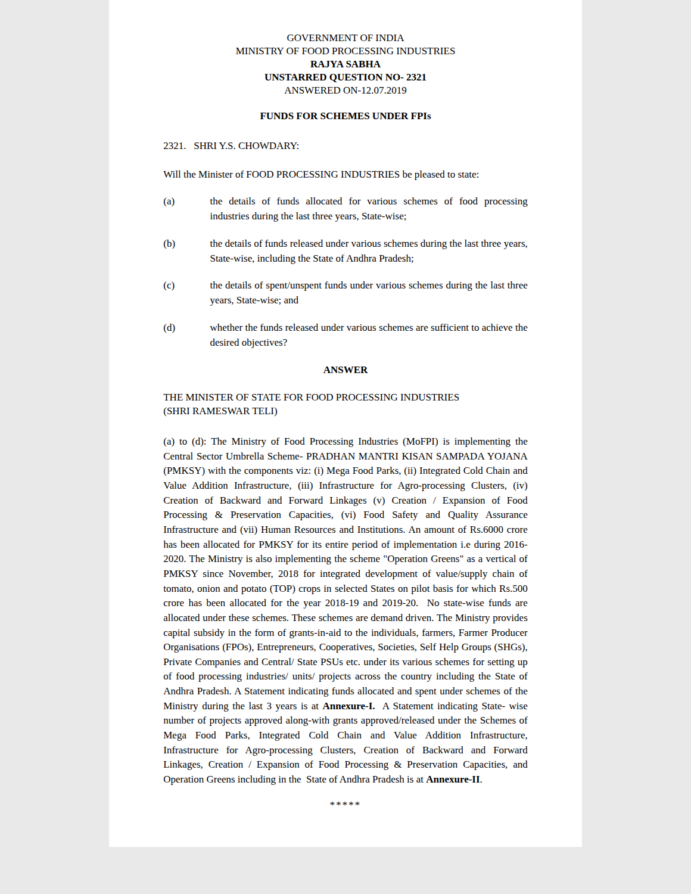GOVERNMENT OF INDIA
MINISTRY OF FOOD PROCESSING INDUSTRIES
RAJYA SABHA
UNSTARRED QUESTION NO- 2321
ANSWERED ON-12.07.2019
FUNDS FOR SCHEMES UNDER FPIs
2321. SHRI Y.S. CHOWDARY:
Will the Minister of FOOD PROCESSING INDUSTRIES be pleased to state:
(a)
the details of funds allocated for various schemes of food processing industries during the last three years, State-wise;
(b)
the details of funds released under various schemes during the last three years, State-wise, including the State of Andhra Pradesh;
(c)
the details of spent/unspent funds under various schemes during the last three years, State-wise; and
(d)
whether the funds released under various schemes are sufficient to achieve the desired objectives?
ANSWER
THE MINISTER OF STATE FOR FOOD PROCESSING INDUSTRIES
(SHRI RAMESWAR TELI)
(a) to (d): The Ministry of Food Processing Industries (MoFPI) is implementing the Central Sector Umbrella Scheme- PRADHAN MANTRI KISAN SAMPADA YOJANA (PMKSY) with the components viz: (i) Mega Food Parks, (ii) Integrated Cold Chain and Value Addition Infrastructure, (iii) Infrastructure for Agro-processing Clusters, (iv) Creation of Backward and Forward Linkages (v) Creation / Expansion of Food Processing & Preservation Capacities, (vi) Food Safety and Quality Assurance Infrastructure and (vii) Human Resources and Institutions. An amount of Rs.6000 crore has been allocated for PMKSY for its entire period of implementation i.e during 2016-2020. The Ministry is also implementing the scheme "Operation Greens" as a vertical of PMKSY since November, 2018 for integrated development of value/supply chain of tomato, onion and potato (TOP) crops in selected States on pilot basis for which Rs.500 crore has been allocated for the year 2018-19 and 2019-20. No state-wise funds are allocated under these schemes. These schemes are demand driven. The Ministry provides capital subsidy in the form of grants-in-aid to the individuals, farmers, Farmer Producer Organisations (FPOs), Entrepreneurs, Cooperatives, Societies, Self Help Groups (SHGs), Private Companies and Central/ State PSUs etc. under its various schemes for setting up of food processing industries/ units/ projects across the country including the State of Andhra Pradesh. A Statement indicating funds allocated and spent under schemes of the Ministry during the last 3 years is at Annexure-I. A Statement indicating State- wise number of projects approved along-with grants approved/released under the Schemes of Mega Food Parks, Integrated Cold Chain and Value Addition Infrastructure, Infrastructure for Agro-processing Clusters, Creation of Backward and Forward Linkages, Creation / Expansion of Food Processing & Preservation Capacities, and Operation Greens including in the State of Andhra Pradesh is at Annexure-II.
*****